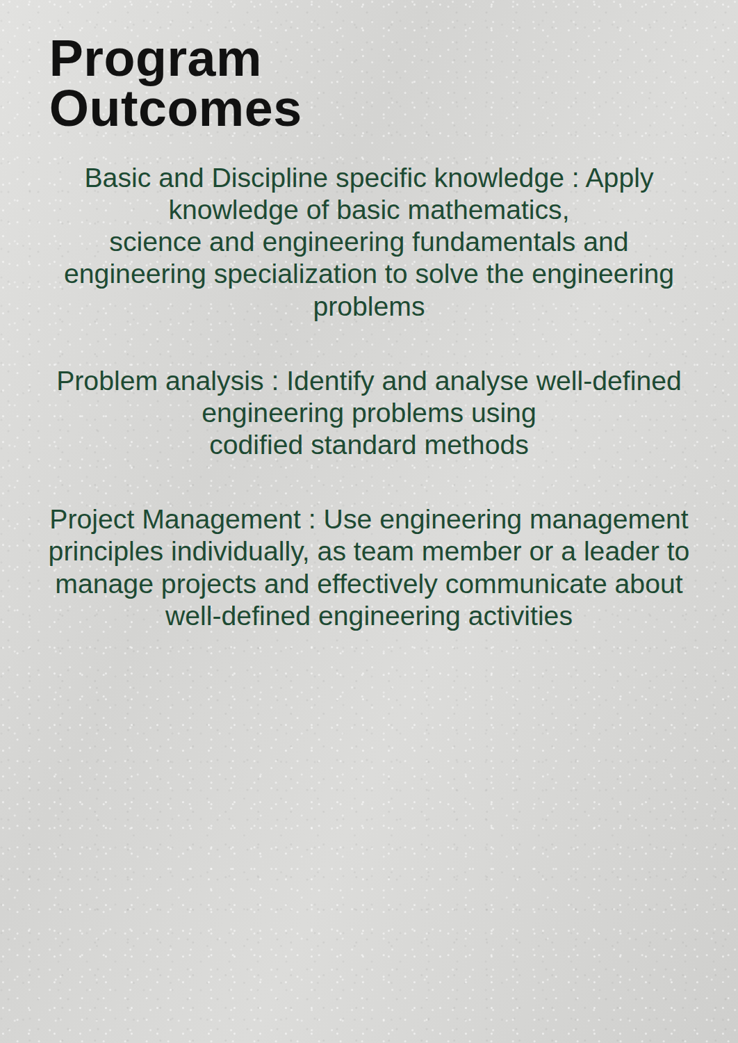Program
Outcomes
Basic and Discipline specific knowledge : Apply knowledge of basic mathematics,
science and engineering fundamentals and engineering specialization to solve the engineering problems
Problem analysis : Identify and analyse well-defined engineering problems using
codified standard methods
Project Management : Use engineering management principles individually, as team member or a leader to manage projects and effectively communicate about well-defined engineering activities